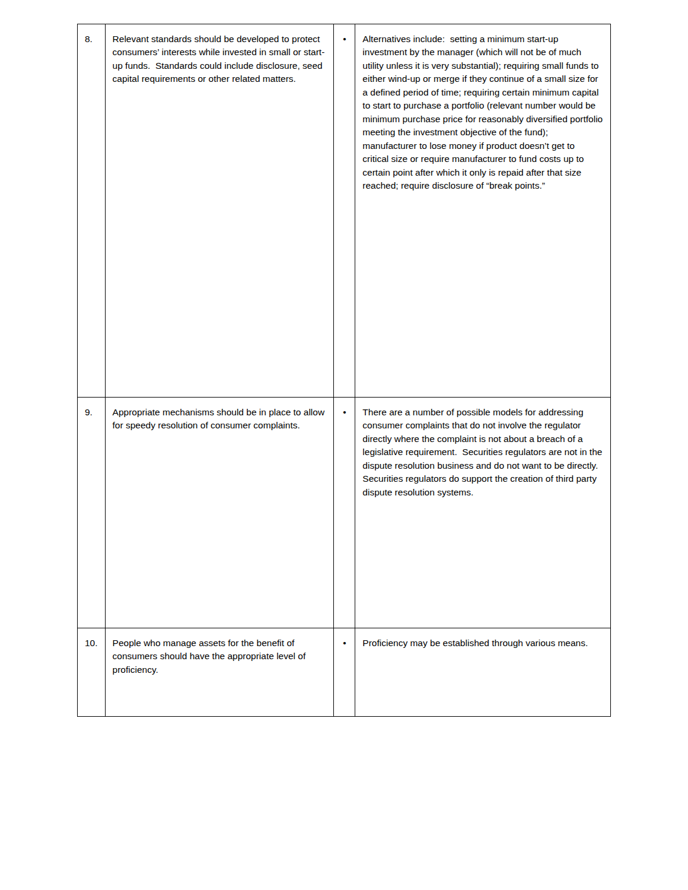| 8. | Relevant standards should be developed to protect consumers’ interests while invested in small or start-up funds. Standards could include disclosure, seed capital requirements or other related matters. | • | Alternatives include: setting a minimum start-up investment by the manager (which will not be of much utility unless it is very substantial); requiring small funds to either wind-up or merge if they continue of a small size for a defined period of time; requiring certain minimum capital to start to purchase a portfolio (relevant number would be minimum purchase price for reasonably diversified portfolio meeting the investment objective of the fund); manufacturer to lose money if product doesn’t get to critical size or require manufacturer to fund costs up to certain point after which it only is repaid after that size reached; require disclosure of “break points.” |
| 9. | Appropriate mechanisms should be in place to allow for speedy resolution of consumer complaints. | • | There are a number of possible models for addressing consumer complaints that do not involve the regulator directly where the complaint is not about a breach of a legislative requirement. Securities regulators are not in the dispute resolution business and do not want to be directly. Securities regulators do support the creation of third party dispute resolution systems. |
| 10. | People who manage assets for the benefit of consumers should have the appropriate level of proficiency. | • | Proficiency may be established through various means. |